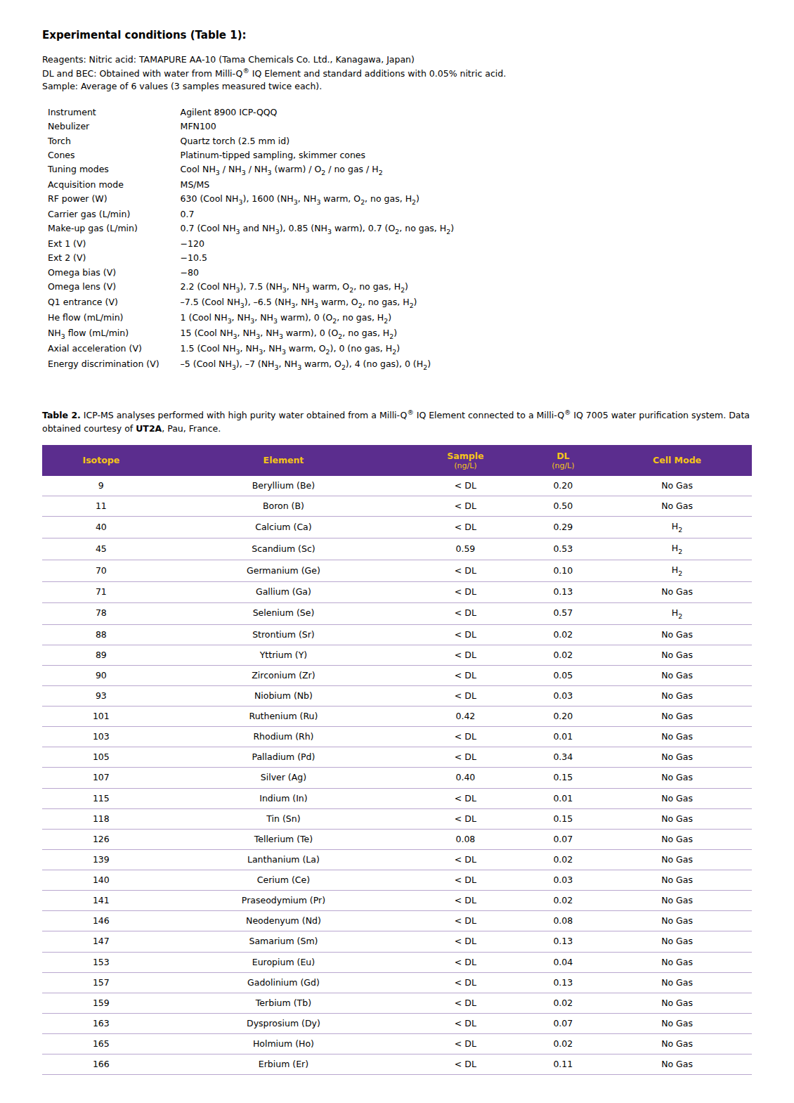Experimental conditions (Table 1):
Reagents: Nitric acid: TAMAPURE AA-10 (Tama Chemicals Co. Ltd., Kanagawa, Japan)
DL and BEC: Obtained with water from Milli-Q® IQ Element and standard additions with 0.05% nitric acid.
Sample: Average of 6 values (3 samples measured twice each).
| Instrument | Agilent 8900 ICP-QQQ |
| Nebulizer | MFN100 |
| Torch | Quartz torch (2.5 mm id) |
| Cones | Platinum-tipped sampling, skimmer cones |
| Tuning modes | Cool NH 3 / NH 3 / NH 3 (warm) / O 2 / no gas / H 2 |
| Acquisition mode | MS/MS |
| RF power (W) | 630 (Cool NH 3 ), 1600 (NH 3 , NH 3 warm, O 2 , no gas, H 2 ) |
| Carrier gas (L/min) | 0.7 |
| Make-up gas (L/min) | 0.7 (Cool NH 3 and NH 3 ), 0.85 (NH 3 warm), 0.7 (O 2 , no gas, H 2 ) |
| Ext 1 (V) | −120 |
| Ext 2 (V) | −10.5 |
| Omega bias (V) | −80 |
| Omega lens (V) | 2.2 (Cool NH 3 ), 7.5 (NH 3 , NH 3 warm, O 2 , no gas, H 2 ) |
| Q1 entrance (V) | –7.5 (Cool NH 3 ), –6.5 (NH 3 , NH 3 warm, O 2 , no gas, H 2 ) |
| He flow (mL/min) | 1 (Cool NH 3 , NH 3 , NH 3 warm), 0 (O 2 , no gas, H 2 ) |
| NH 3 flow (mL/min) | 15 (Cool NH 3 , NH 3 , NH 3 warm), 0 (O 2 , no gas, H 2 ) |
| Axial acceleration (V) | 1.5 (Cool NH 3 , NH 3 , NH 3 warm, O 2 ), 0 (no gas, H 2 ) |
| Energy discrimination (V) | –5 (Cool NH 3 ), –7 (NH 3 , NH 3 warm, O 2 ), 4 (no gas), 0 (H 2 ) |
Table 2. ICP-MS analyses performed with high purity water obtained from a Milli-Q® IQ Element connected to a Milli-Q® IQ 7005 water purification system. Data obtained courtesy of UT2A, Pau, France.
| Isotope | Element | Sample (ng/L) | DL (ng/L) | Cell Mode |
| --- | --- | --- | --- | --- |
| 9 | Beryllium (Be) | < DL | 0.20 | No Gas |
| 11 | Boron (B) | < DL | 0.50 | No Gas |
| 40 | Calcium (Ca) | < DL | 0.29 | H 2 |
| 45 | Scandium (Sc) | 0.59 | 0.53 | H 2 |
| 70 | Germanium (Ge) | < DL | 0.10 | H 2 |
| 71 | Gallium (Ga) | < DL | 0.13 | No Gas |
| 78 | Selenium (Se) | < DL | 0.57 | H 2 |
| 88 | Strontium (Sr) | < DL | 0.02 | No Gas |
| 89 | Yttrium (Y) | < DL | 0.02 | No Gas |
| 90 | Zirconium (Zr) | < DL | 0.05 | No Gas |
| 93 | Niobium (Nb) | < DL | 0.03 | No Gas |
| 101 | Ruthenium (Ru) | 0.42 | 0.20 | No Gas |
| 103 | Rhodium (Rh) | < DL | 0.01 | No Gas |
| 105 | Palladium (Pd) | < DL | 0.34 | No Gas |
| 107 | Silver (Ag) | 0.40 | 0.15 | No Gas |
| 115 | Indium (In) | < DL | 0.01 | No Gas |
| 118 | Tin (Sn) | < DL | 0.15 | No Gas |
| 126 | Tellerium (Te) | 0.08 | 0.07 | No Gas |
| 139 | Lanthanium (La) | < DL | 0.02 | No Gas |
| 140 | Cerium (Ce) | < DL | 0.03 | No Gas |
| 141 | Praseodymium (Pr) | < DL | 0.02 | No Gas |
| 146 | Neodenyum (Nd) | < DL | 0.08 | No Gas |
| 147 | Samarium (Sm) | < DL | 0.13 | No Gas |
| 153 | Europium (Eu) | < DL | 0.04 | No Gas |
| 157 | Gadolinium (Gd) | < DL | 0.13 | No Gas |
| 159 | Terbium (Tb) | < DL | 0.02 | No Gas |
| 163 | Dysprosium (Dy) | < DL | 0.07 | No Gas |
| 165 | Holmium (Ho) | < DL | 0.02 | No Gas |
| 166 | Erbium (Er) | < DL | 0.11 | No Gas |